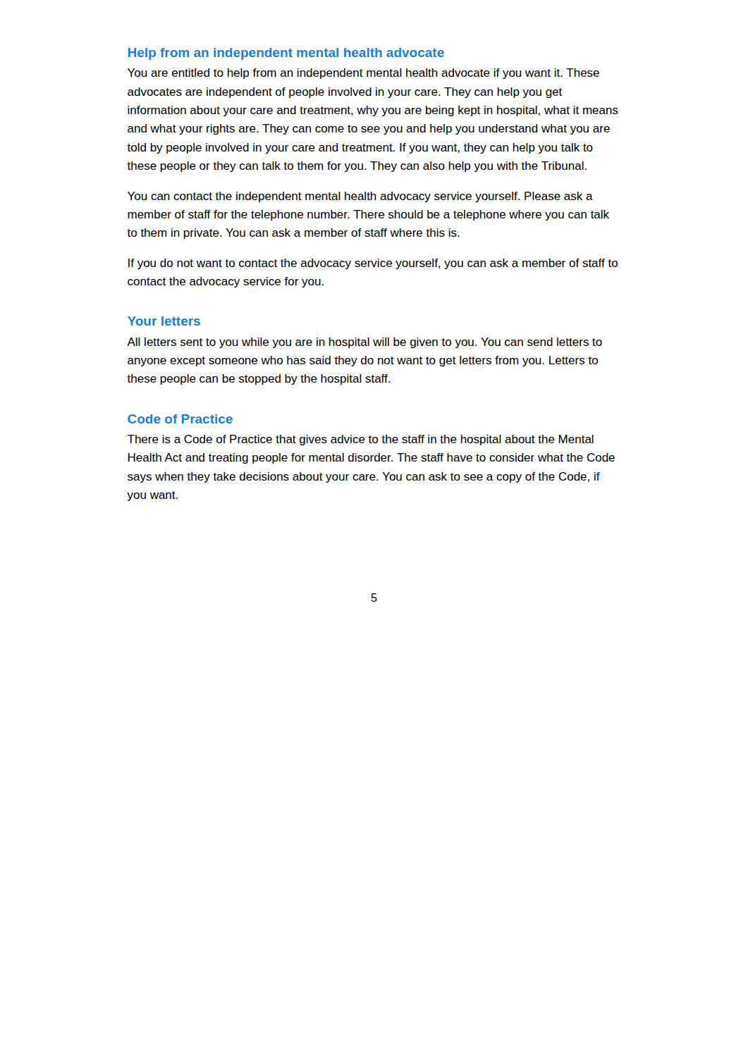Help from an independent mental health advocate
You are entitled to help from an independent mental health advocate if you want it. These advocates are independent of people involved in your care. They can help you get information about your care and treatment, why you are being kept in hospital, what it means and what your rights are. They can come to see you and help you understand what you are told by people involved in your care and treatment. If you want, they can help you talk to these people or they can talk to them for you. They can also help you with the Tribunal.
You can contact the independent mental health advocacy service yourself. Please ask a member of staff for the telephone number. There should be a telephone where you can talk to them in private. You can ask a member of staff where this is.
If you do not want to contact the advocacy service yourself, you can ask a member of staff to contact the advocacy service for you.
Your letters
All letters sent to you while you are in hospital will be given to you. You can send letters to anyone except someone who has said they do not want to get letters from you. Letters to these people can be stopped by the hospital staff.
Code of Practice
There is a Code of Practice that gives advice to the staff in the hospital about the Mental Health Act and treating people for mental disorder. The staff have to consider what the Code says when they take decisions about your care. You can ask to see a copy of the Code, if you want.
5